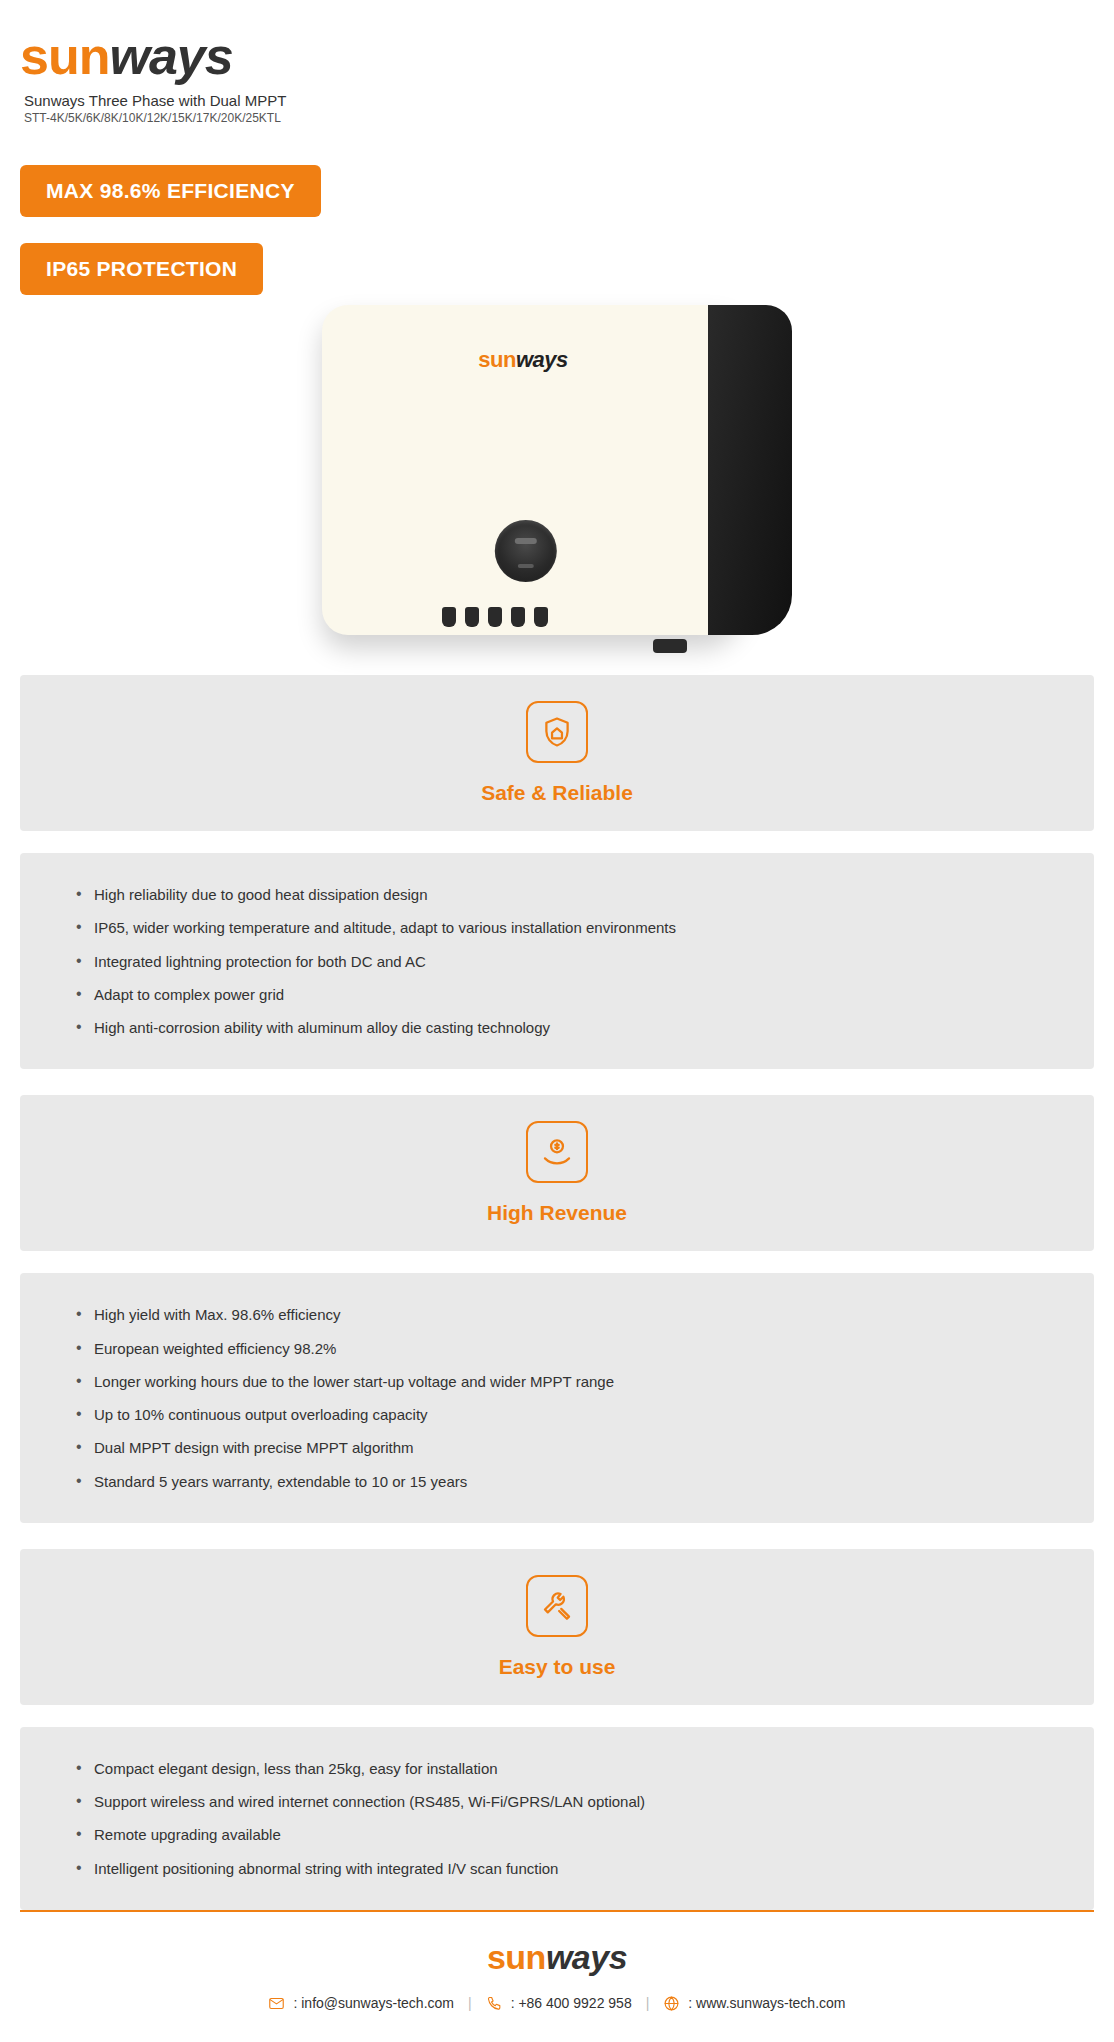sun ways
Sunways Three Phase with Dual MPPT
STT-4K/5K/6K/8K/10K/12K/15K/17K/20K/25KTL
MAX 98.6% EFFICIENCY
IP65 PROTECTION
sun ways
Safe & Reliable
High reliability due to good heat dissipation design
IP65, wider working temperature and altitude, adapt to various installation environments
Integrated lightning protection for both DC and AC
Adapt to complex power grid
High anti-corrosion ability with aluminum alloy die casting technology
High Revenue
High yield with Max. 98.6% efficiency
European weighted efficiency 98.2%
Longer working hours due to the lower start-up voltage and wider MPPT range
Up to 10% continuous output overloading capacity
Dual MPPT design with precise MPPT algorithm
Standard 5 years warranty, extendable to 10 or 15 years
Easy to use
Compact elegant design, less than 25kg, easy for installation
Support wireless and wired internet connection (RS485, Wi-Fi/GPRS/LAN optional)
Remote upgrading available
Intelligent positioning abnormal string with integrated I/V scan function
sun ways
: info@sunways-tech.com | : +86 400 9922 958 | : www.sunways-tech.com